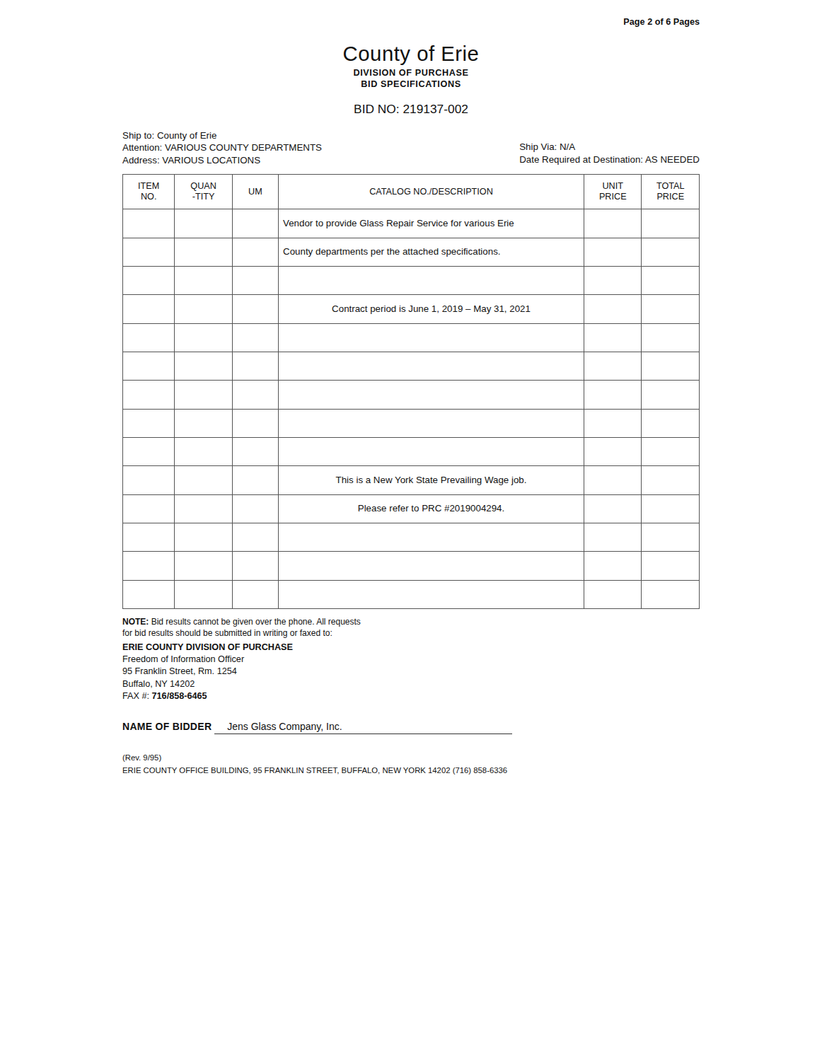Page 2 of 6 Pages
County of Erie
DIVISION OF PURCHASE
BID SPECIFICATIONS
BID NO: 219137-002
Ship to: County of Erie
Attention: VARIOUS COUNTY DEPARTMENTS
Address: VARIOUS LOCATIONS
Ship Via: N/A
Date Required at Destination: AS NEEDED
| ITEM NO. | QUAN -TITY | UM | CATALOG NO./DESCRIPTION | UNIT PRICE | TOTAL PRICE |
| --- | --- | --- | --- | --- | --- |
| | | | Vendor to provide Glass Repair Service for various Erie | | |
| | | | County departments per the attached specifications. | | |
| | | | Contract period is June 1, 2019 – May 31, 2021 | | |
| | | | This is a New York State Prevailing Wage job. | | |
| | | | Please refer to PRC #2019004294. | | |
NOTE: Bid results cannot be given over the phone. All requests
for bid results should be submitted in writing or faxed to:
ERIE COUNTY DIVISION OF PURCHASE
Freedom of Information Officer
95 Franklin Street, Rm. 1254
Buffalo, NY 14202
FAX #: 716/858-6465
NAME OF BIDDER Jens Glass Company, Inc.
(Rev. 9/95)
ERIE COUNTY OFFICE BUILDING, 95 FRANKLIN STREET, BUFFALO, NEW YORK 14202 (716) 858-6336